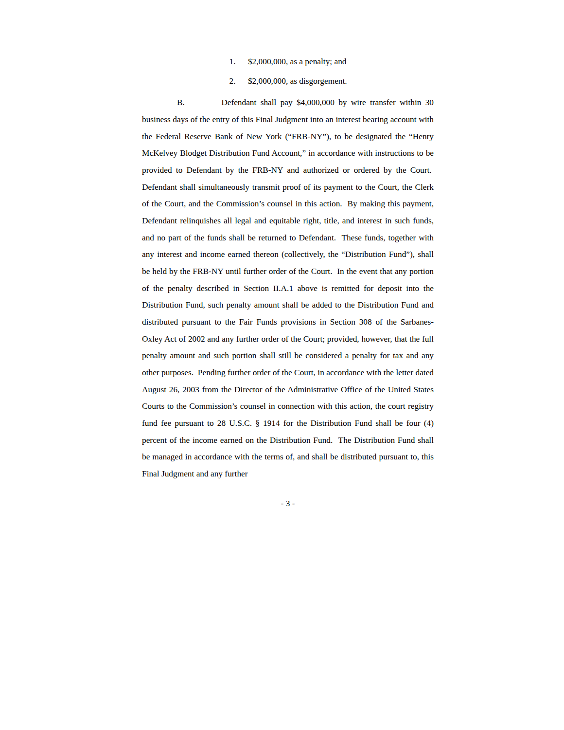$2,000,000, as a penalty; and
$2,000,000, as disgorgement.
B. Defendant shall pay $4,000,000 by wire transfer within 30 business days of the entry of this Final Judgment into an interest bearing account with the Federal Reserve Bank of New York (“FRB-NY”), to be designated the “Henry McKelvey Blodget Distribution Fund Account,” in accordance with instructions to be provided to Defendant by the FRB-NY and authorized or ordered by the Court. Defendant shall simultaneously transmit proof of its payment to the Court, the Clerk of the Court, and the Commission’s counsel in this action. By making this payment, Defendant relinquishes all legal and equitable right, title, and interest in such funds, and no part of the funds shall be returned to Defendant. These funds, together with any interest and income earned thereon (collectively, the “Distribution Fund”), shall be held by the FRB-NY until further order of the Court. In the event that any portion of the penalty described in Section II.A.1 above is remitted for deposit into the Distribution Fund, such penalty amount shall be added to the Distribution Fund and distributed pursuant to the Fair Funds provisions in Section 308 of the Sarbanes-Oxley Act of 2002 and any further order of the Court; provided, however, that the full penalty amount and such portion shall still be considered a penalty for tax and any other purposes. Pending further order of the Court, in accordance with the letter dated August 26, 2003 from the Director of the Administrative Office of the United States Courts to the Commission’s counsel in connection with this action, the court registry fund fee pursuant to 28 U.S.C. § 1914 for the Distribution Fund shall be four (4) percent of the income earned on the Distribution Fund. The Distribution Fund shall be managed in accordance with the terms of, and shall be distributed pursuant to, this Final Judgment and any further
- 3 -